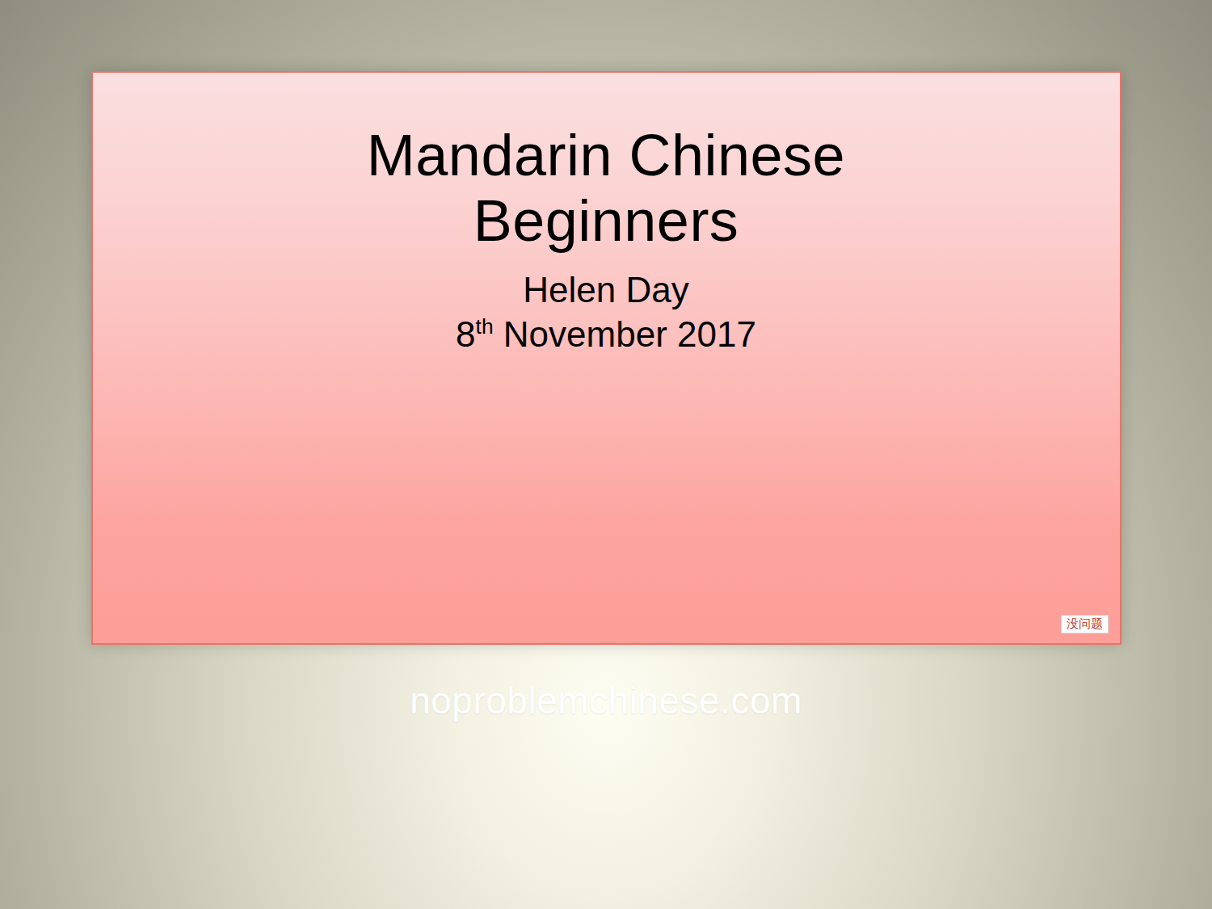Mandarin Chinese
Beginners
Helen Day
8th November 2017
没问题
noproblemchinese.com